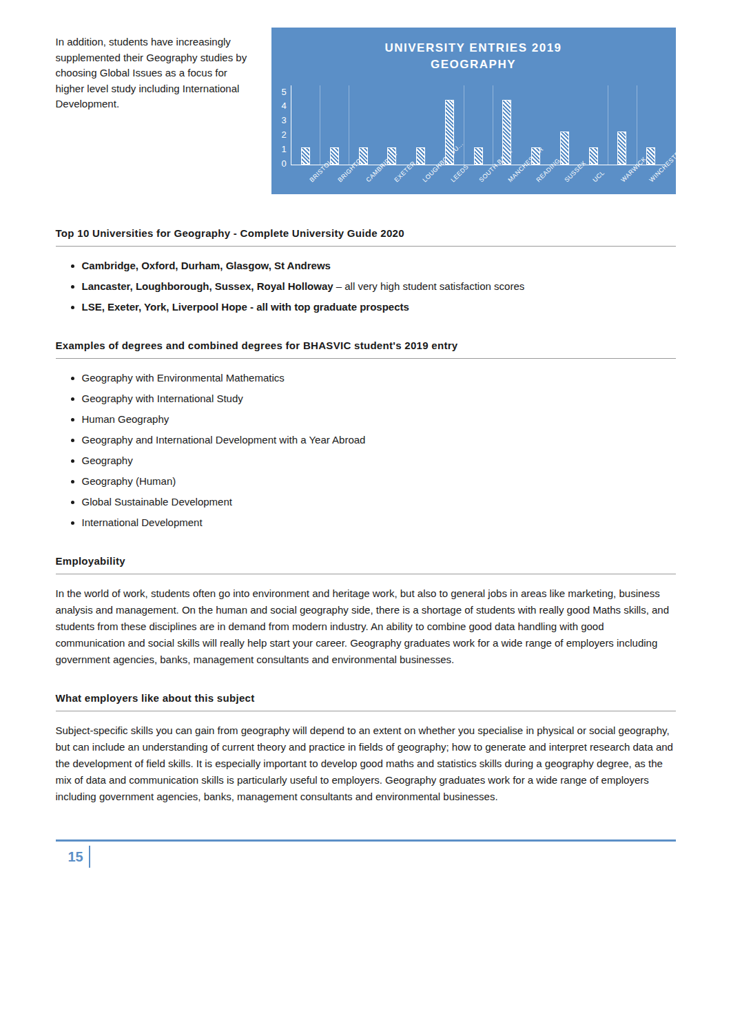In addition, students have increasingly supplemented their Geography studies by choosing Global Issues as a focus for higher level study including International Development.
UNIVERSITY ENTRIES 2019
GEOGRAPHY
5 4 3 2 1 0
BRISTOL BRIGHTON CAMBRIDGE EXETER LOUGHBOROU... LEEDS SOUTH BANK MANCHESTER READING SUSSEX UCL WARWICK WINCHESTER
Top 10 Universities for Geography - Complete University Guide 2020
Cambridge, Oxford, Durham, Glasgow, St Andrews
Lancaster, Loughborough, Sussex, Royal Holloway – all very high student satisfaction scores
LSE, Exeter, York, Liverpool Hope - all with top graduate prospects
Examples of degrees and combined degrees for BHASVIC student's 2019 entry
Geography with Environmental Mathematics
Geography with International Study
Human Geography
Geography and International Development with a Year Abroad
Geography
Geography (Human)
Global Sustainable Development
International Development
Employability
In the world of work, students often go into environment and heritage work, but also to general jobs in areas like marketing, business analysis and management. On the human and social geography side, there is a shortage of students with really good Maths skills, and students from these disciplines are in demand from modern industry. An ability to combine good data handling with good communication and social skills will really help start your career. Geography graduates work for a wide range of employers including government agencies, banks, management consultants and environmental businesses.
What employers like about this subject
Subject-specific skills you can gain from geography will depend to an extent on whether you specialise in physical or social geography, but can include an understanding of current theory and practice in fields of geography; how to generate and interpret research data and the development of field skills. It is especially important to develop good maths and statistics skills during a geography degree, as the mix of data and communication skills is particularly useful to employers. Geography graduates work for a wide range of employers including government agencies, banks, management consultants and environmental businesses.
15